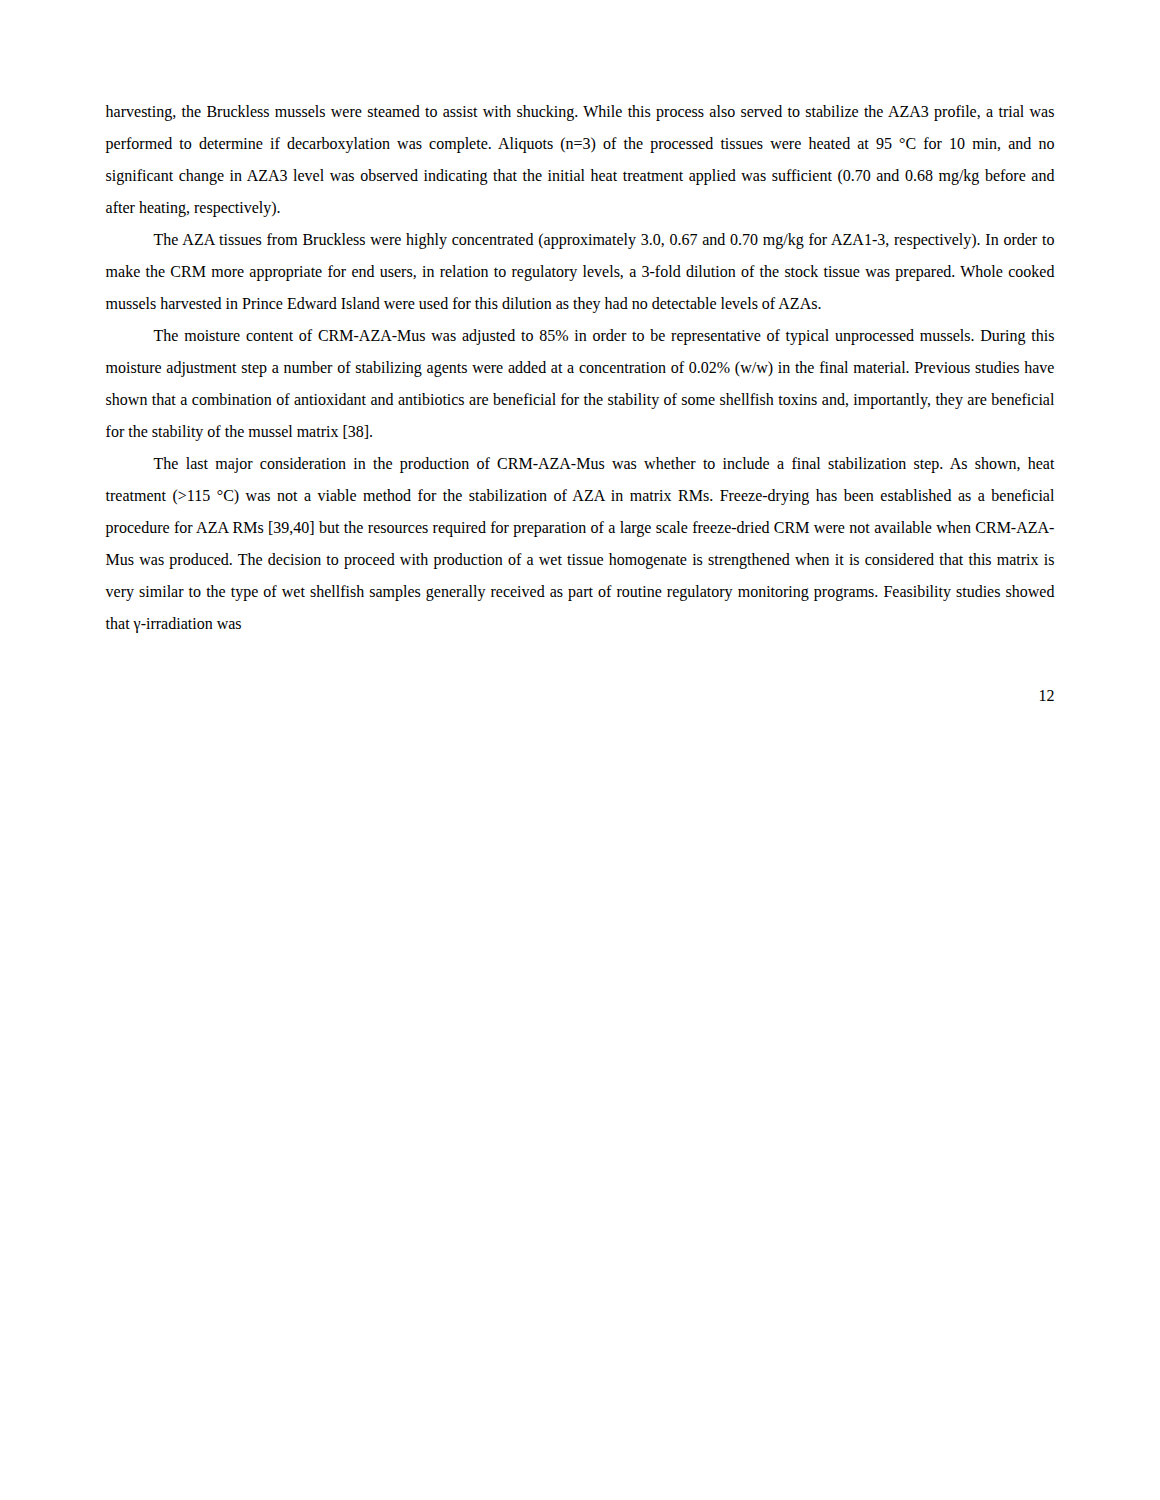harvesting, the Bruckless mussels were steamed to assist with shucking. While this process also served to stabilize the AZA3 profile, a trial was performed to determine if decarboxylation was complete. Aliquots (n=3) of the processed tissues were heated at 95 °C for 10 min, and no significant change in AZA3 level was observed indicating that the initial heat treatment applied was sufficient (0.70 and 0.68 mg/kg before and after heating, respectively).
The AZA tissues from Bruckless were highly concentrated (approximately 3.0, 0.67 and 0.70 mg/kg for AZA1-3, respectively). In order to make the CRM more appropriate for end users, in relation to regulatory levels, a 3-fold dilution of the stock tissue was prepared. Whole cooked mussels harvested in Prince Edward Island were used for this dilution as they had no detectable levels of AZAs.
The moisture content of CRM-AZA-Mus was adjusted to 85% in order to be representative of typical unprocessed mussels. During this moisture adjustment step a number of stabilizing agents were added at a concentration of 0.02% (w/w) in the final material. Previous studies have shown that a combination of antioxidant and antibiotics are beneficial for the stability of some shellfish toxins and, importantly, they are beneficial for the stability of the mussel matrix [38].
The last major consideration in the production of CRM-AZA-Mus was whether to include a final stabilization step. As shown, heat treatment (>115 °C) was not a viable method for the stabilization of AZA in matrix RMs. Freeze-drying has been established as a beneficial procedure for AZA RMs [39,40] but the resources required for preparation of a large scale freeze-dried CRM were not available when CRM-AZA-Mus was produced. The decision to proceed with production of a wet tissue homogenate is strengthened when it is considered that this matrix is very similar to the type of wet shellfish samples generally received as part of routine regulatory monitoring programs. Feasibility studies showed that γ-irradiation was
12